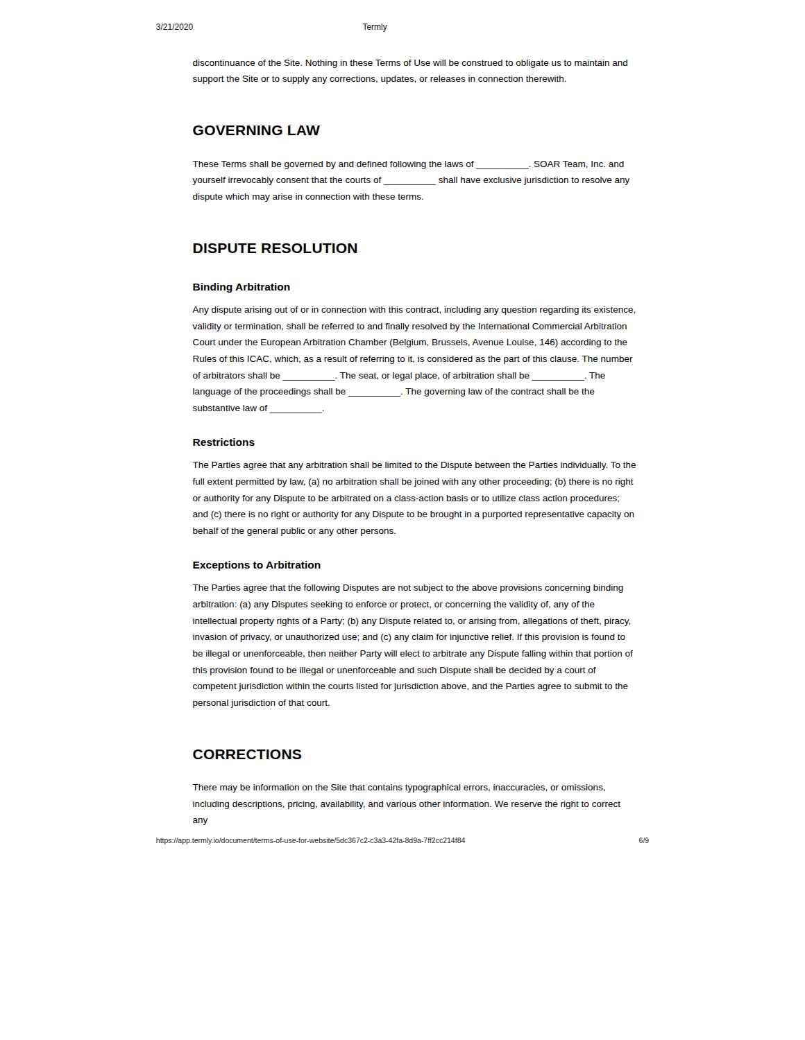3/21/2020
Termly
discontinuance of the Site. Nothing in these Terms of Use will be construed to obligate us to maintain and support the Site or to supply any corrections, updates, or releases in connection therewith.
GOVERNING LAW
These Terms shall be governed by and defined following the laws of __________. SOAR Team, Inc. and yourself irrevocably consent that the courts of __________ shall have exclusive jurisdiction to resolve any dispute which may arise in connection with these terms.
DISPUTE RESOLUTION
Binding Arbitration
Any dispute arising out of or in connection with this contract, including any question regarding its existence, validity or termination, shall be referred to and finally resolved by the International Commercial Arbitration Court under the European Arbitration Chamber (Belgium, Brussels, Avenue Louise, 146) according to the Rules of this ICAC, which, as a result of referring to it, is considered as the part of this clause. The number of arbitrators shall be __________. The seat, or legal place, of arbitration shall be __________. The language of the proceedings shall be __________. The governing law of the contract shall be the substantive law of __________.
Restrictions
The Parties agree that any arbitration shall be limited to the Dispute between the Parties individually. To the full extent permitted by law, (a) no arbitration shall be joined with any other proceeding; (b) there is no right or authority for any Dispute to be arbitrated on a class-action basis or to utilize class action procedures; and (c) there is no right or authority for any Dispute to be brought in a purported representative capacity on behalf of the general public or any other persons.
Exceptions to Arbitration
The Parties agree that the following Disputes are not subject to the above provisions concerning binding arbitration: (a) any Disputes seeking to enforce or protect, or concerning the validity of, any of the intellectual property rights of a Party; (b) any Dispute related to, or arising from, allegations of theft, piracy, invasion of privacy, or unauthorized use; and (c) any claim for injunctive relief. If this provision is found to be illegal or unenforceable, then neither Party will elect to arbitrate any Dispute falling within that portion of this provision found to be illegal or unenforceable and such Dispute shall be decided by a court of competent jurisdiction within the courts listed for jurisdiction above, and the Parties agree to submit to the personal jurisdiction of that court.
CORRECTIONS
There may be information on the Site that contains typographical errors, inaccuracies, or omissions, including descriptions, pricing, availability, and various other information. We reserve the right to correct any
https://app.termly.io/document/terms-of-use-for-website/5dc367c2-c3a3-42fa-8d9a-7ff2cc214f84
6/9